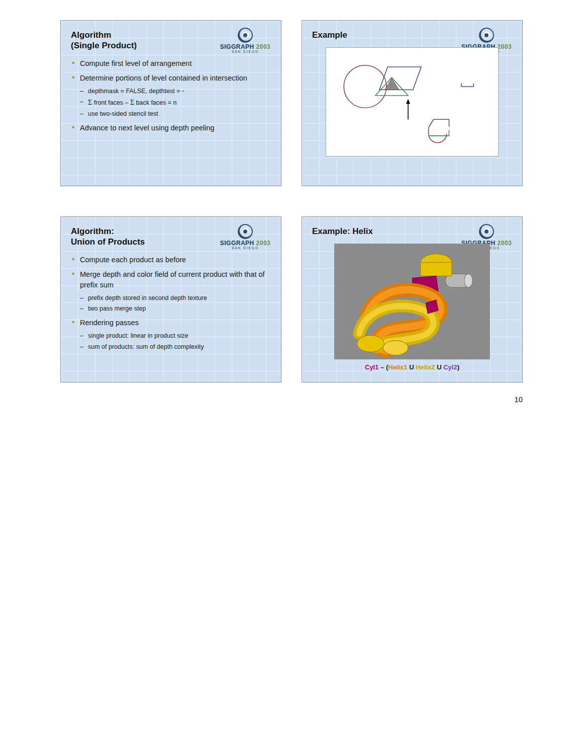SIGGRAPH 2003
SAN DIEGO
Algorithm
(Single Product)
Compute first level of arrangement
Determine portions of level contained in intersection
depthmask = FALSE, depthtest = ·
Σ front faces – Σ back faces = n
use two-sided stencil test
Advance to next level using depth peeling
SIGGRAPH 2003
SAN DIEGO
Example
SIGGRAPH 2003
SAN DIEGO
Algorithm:
Union of Products
Compute each product as before
Merge depth and color field of current product with that of prefix sum
prefix depth stored in second depth texture
two pass merge step
Rendering passes
single product: linear in product size
sum of products: sum of depth complexity
SIGGRAPH 2003
SAN DIEGO
Example: Helix
Cyl1 – (Helix1 U Helix2 U Cyl2)
10